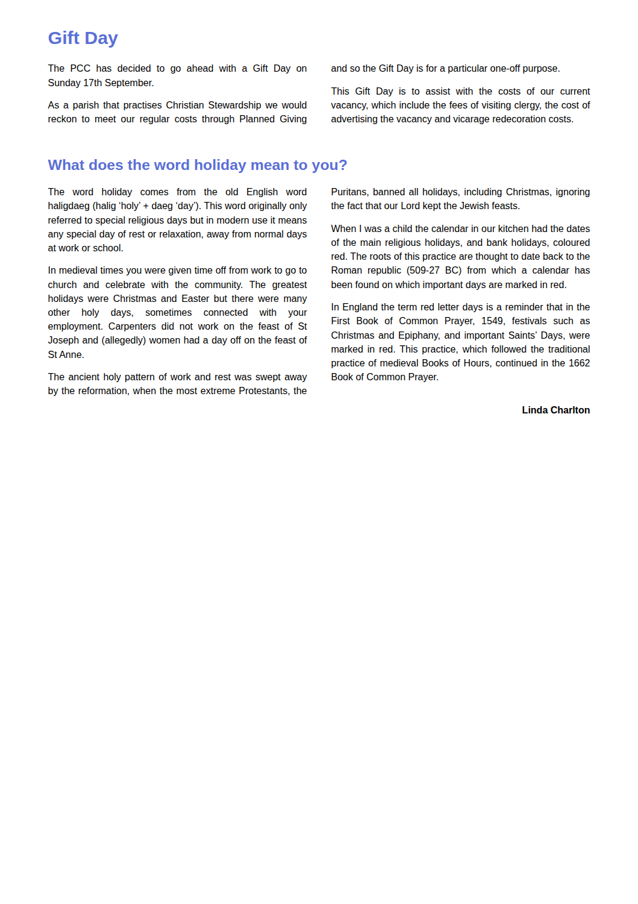Gift Day
The PCC has decided to go ahead with a Gift Day on Sunday 17th September.
As a parish that practises Christian Stewardship we would reckon to meet our regular costs through Planned Giving and so the Gift Day is for a particular one-off purpose.
This Gift Day is to assist with the costs of our current vacancy, which include the fees of visiting clergy, the cost of advertising the vacancy and vicarage redecoration costs.
What does the word holiday mean to you?
The word holiday comes from the old English word haligdaeg (halig ‘holy’ + daeg ‘day’). This word originally only referred to special religious days but in modern use it means any special day of rest or relaxation, away from normal days at work or school.
In medieval times you were given time off from work to go to church and celebrate with the community. The greatest holidays were Christmas and Easter but there were many other holy days, sometimes connected with your employment. Carpenters did not work on the feast of St Joseph and (allegedly) women had a day off on the feast of St Anne.
The ancient holy pattern of work and rest was swept away by the reformation, when the most extreme Protestants, the Puritans, banned all holidays, including Christmas, ignoring the fact that our Lord kept the Jewish feasts.
When I was a child the calendar in our kitchen had the dates of the main religious holidays, and bank holidays, coloured red. The roots of this practice are thought to date back to the Roman republic (509-27 BC) from which a calendar has been found on which important days are marked in red.
In England the term red letter days is a reminder that in the First Book of Common Prayer, 1549, festivals such as Christmas and Epiphany, and important Saints’ Days, were marked in red. This practice, which followed the traditional practice of medieval Books of Hours, continued in the 1662 Book of Common Prayer.
Linda Charlton